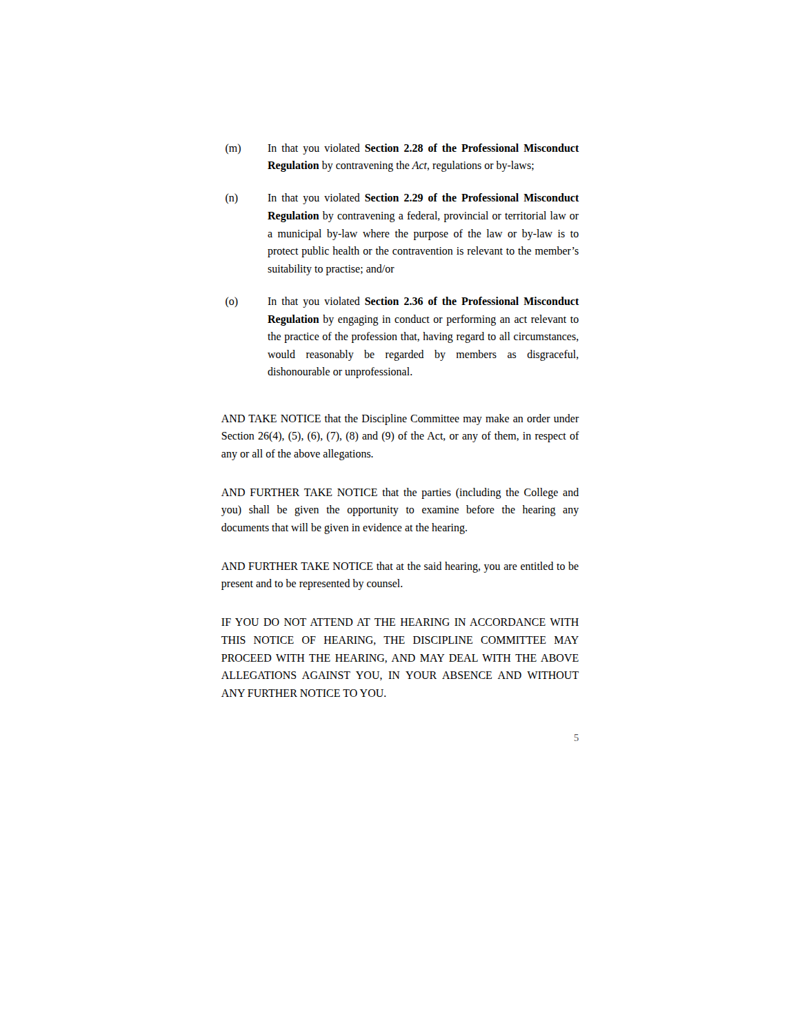(m)
In that you violated Section 2.28 of the Professional Misconduct Regulation by contravening the Act, regulations or by-laws;
(n)
In that you violated Section 2.29 of the Professional Misconduct Regulation by contravening a federal, provincial or territorial law or a municipal by-law where the purpose of the law or by-law is to protect public health or the contravention is relevant to the member’s suitability to practise; and/or
(o)
In that you violated Section 2.36 of the Professional Misconduct Regulation by engaging in conduct or performing an act relevant to the practice of the profession that, having regard to all circumstances, would reasonably be regarded by members as disgraceful, dishonourable or unprofessional.
AND TAKE NOTICE that the Discipline Committee may make an order under Section 26(4), (5), (6), (7), (8) and (9) of the Act, or any of them, in respect of any or all of the above allegations.
AND FURTHER TAKE NOTICE that the parties (including the College and you) shall be given the opportunity to examine before the hearing any documents that will be given in evidence at the hearing.
AND FURTHER TAKE NOTICE that at the said hearing, you are entitled to be present and to be represented by counsel.
IF YOU DO NOT ATTEND AT THE HEARING IN ACCORDANCE WITH THIS NOTICE OF HEARING, THE DISCIPLINE COMMITTEE MAY PROCEED WITH THE HEARING, AND MAY DEAL WITH THE ABOVE ALLEGATIONS AGAINST YOU, IN YOUR ABSENCE AND WITHOUT ANY FURTHER NOTICE TO YOU.
5